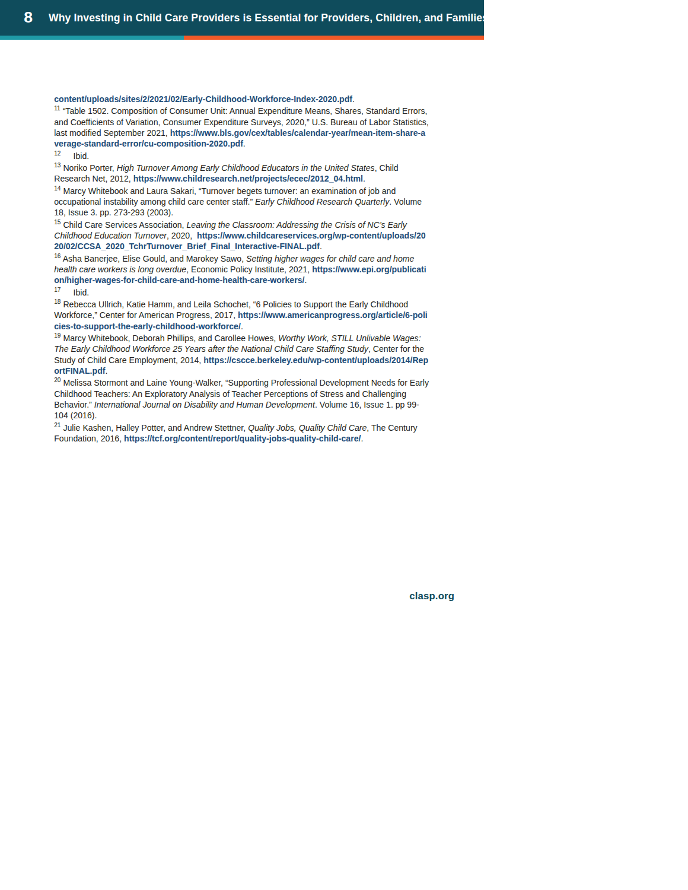8
Why Investing in Child Care Providers is Essential for Providers, Children, and Families
content/uploads/sites/2/2021/02/Early-Childhood-Workforce-Index-2020.pdf.
11 “Table 1502. Composition of Consumer Unit: Annual Expenditure Means, Shares, Standard Errors, and Coefficients of Variation, Consumer Expenditure Surveys, 2020,” U.S. Bureau of Labor Statistics, last modified September 2021, https://www.bls.gov/cex/tables/calendar-year/mean-item-share-average-standard-error/cu-composition-2020.pdf.
12Ibid.
13 Noriko Porter, High Turnover Among Early Childhood Educators in the United States, Child Research Net, 2012, https://www.childresearch.net/projects/ecec/2012_04.html.
14 Marcy Whitebook and Laura Sakari, “Turnover begets turnover: an examination of job and occupational instability among child care center staff.” Early Childhood Research Quarterly. Volume 18, Issue 3. pp. 273-293 (2003).
15 Child Care Services Association, Leaving the Classroom: Addressing the Crisis of NC’s Early Childhood Education Turnover, 2020, https://www.childcareservices.org/wp-content/uploads/2020/02/CCSA_2020_TchrTurnover_Brief_Final_Interactive-FINAL.pdf.
16 Asha Banerjee, Elise Gould, and Marokey Sawo, Setting higher wages for child care and home health care workers is long overdue, Economic Policy Institute, 2021, https://www.epi.org/publication/higher-wages-for-child-care-and-home-health-care-workers/.
17Ibid.
18 Rebecca Ullrich, Katie Hamm, and Leila Schochet, “6 Policies to Support the Early Childhood Workforce,” Center for American Progress, 2017, https://www.americanprogress.org/article/6-policies-to-support-the-early-childhood-workforce/.
19 Marcy Whitebook, Deborah Phillips, and Carollee Howes, Worthy Work, STILL Unlivable Wages: The Early Childhood Workforce 25 Years after the National Child Care Staffing Study, Center for the Study of Child Care Employment, 2014, https://cscce.berkeley.edu/wp-content/uploads/2014/ReportFINAL.pdf.
20 Melissa Stormont and Laine Young-Walker, “Supporting Professional Development Needs for Early Childhood Teachers: An Exploratory Analysis of Teacher Perceptions of Stress and Challenging Behavior.” International Journal on Disability and Human Development. Volume 16, Issue 1. pp 99-104 (2016).
21 Julie Kashen, Halley Potter, and Andrew Stettner, Quality Jobs, Quality Child Care, The Century Foundation, 2016, https://tcf.org/content/report/quality-jobs-quality-child-care/.
clasp.org